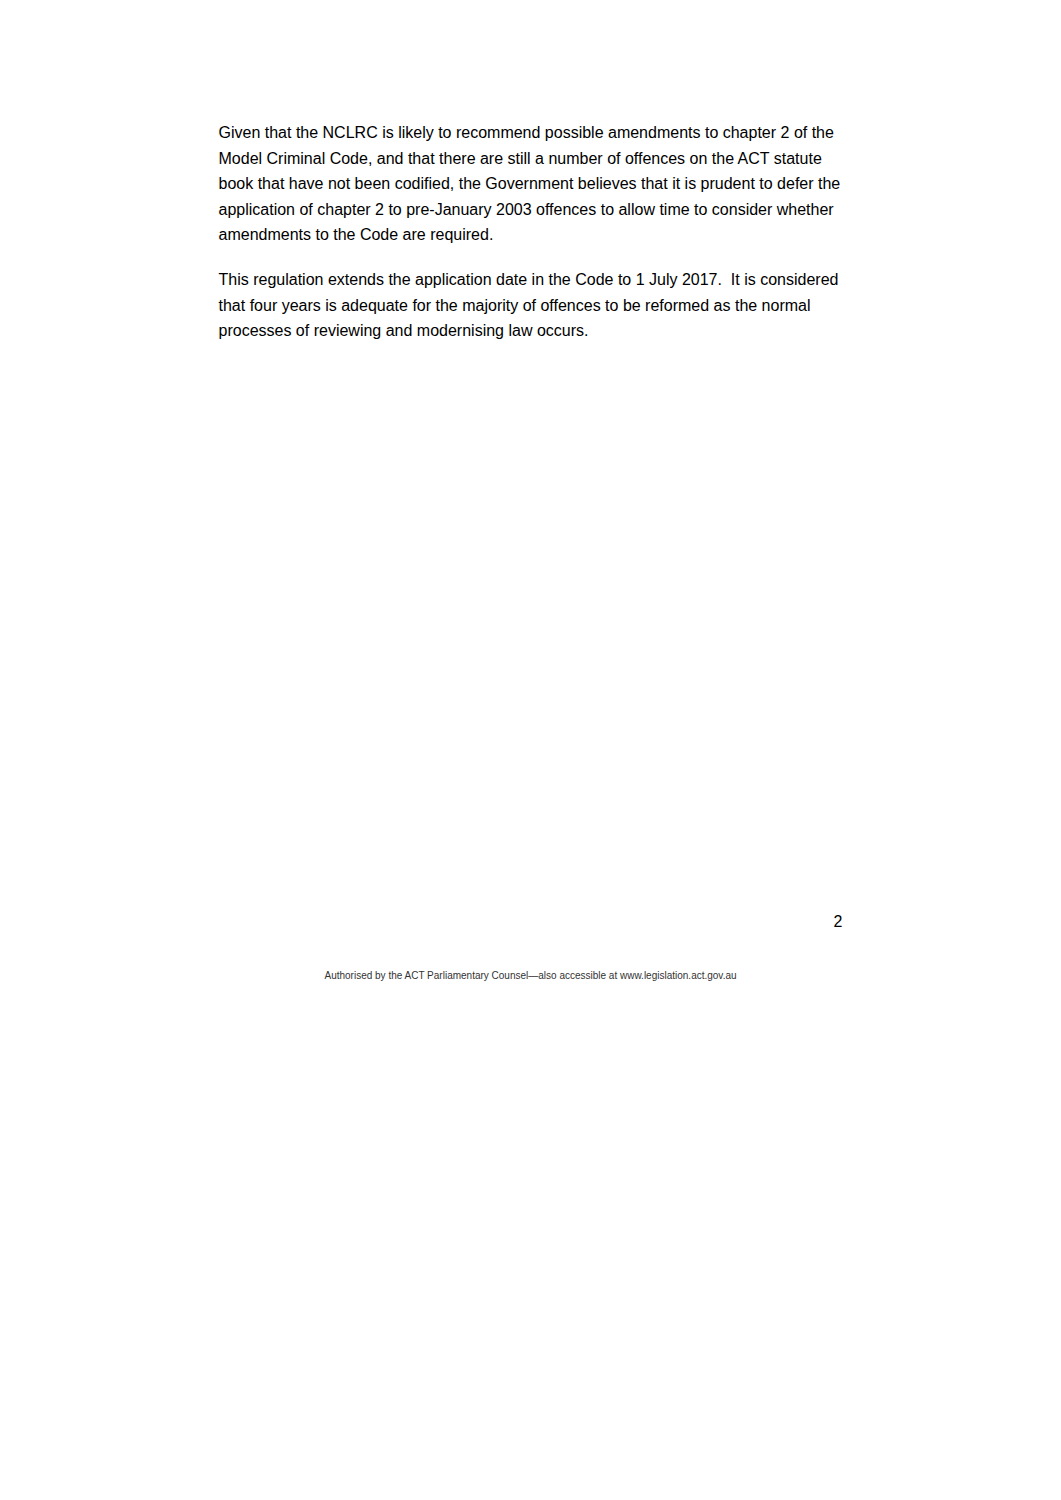Given that the NCLRC is likely to recommend possible amendments to chapter 2 of the Model Criminal Code, and that there are still a number of offences on the ACT statute book that have not been codified, the Government believes that it is prudent to defer the application of chapter 2 to pre-January 2003 offences to allow time to consider whether amendments to the Code are required.
This regulation extends the application date in the Code to 1 July 2017. It is considered that four years is adequate for the majority of offences to be reformed as the normal processes of reviewing and modernising law occurs.
2
Authorised by the ACT Parliamentary Counsel—also accessible at www.legislation.act.gov.au